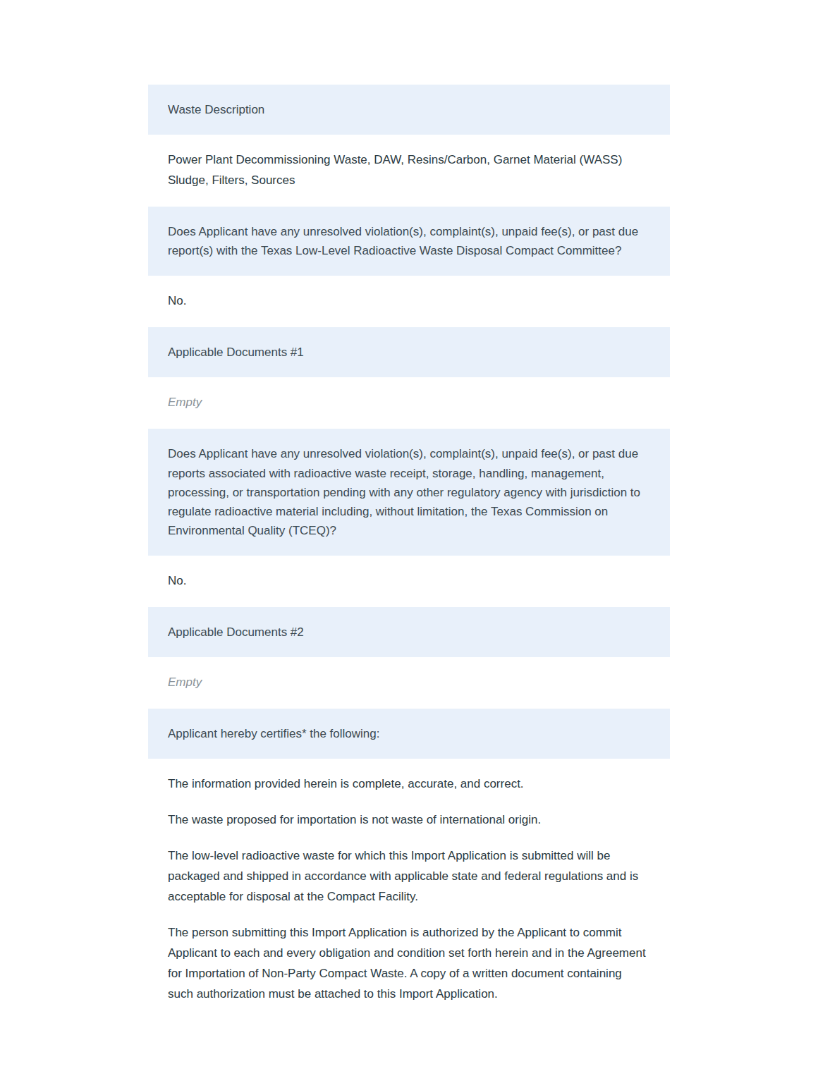Waste Description
Power Plant Decommissioning Waste, DAW, Resins/Carbon, Garnet Material (WASS) Sludge, Filters, Sources
Does Applicant have any unresolved violation(s), complaint(s), unpaid fee(s), or past due report(s) with the Texas Low-Level Radioactive Waste Disposal Compact Committee?
No.
Applicable Documents #1
Empty
Does Applicant have any unresolved violation(s), complaint(s), unpaid fee(s), or past due reports associated with radioactive waste receipt, storage, handling, management, processing, or transportation pending with any other regulatory agency with jurisdiction to regulate radioactive material including, without limitation, the Texas Commission on Environmental Quality (TCEQ)?
No.
Applicable Documents #2
Empty
Applicant hereby certifies* the following:
The information provided herein is complete, accurate, and correct.
The waste proposed for importation is not waste of international origin.
The low-level radioactive waste for which this Import Application is submitted will be packaged and shipped in accordance with applicable state and federal regulations and is acceptable for disposal at the Compact Facility.
The person submitting this Import Application is authorized by the Applicant to commit Applicant to each and every obligation and condition set forth herein and in the Agreement for Importation of Non-Party Compact Waste. A copy of a written document containing such authorization must be attached to this Import Application.